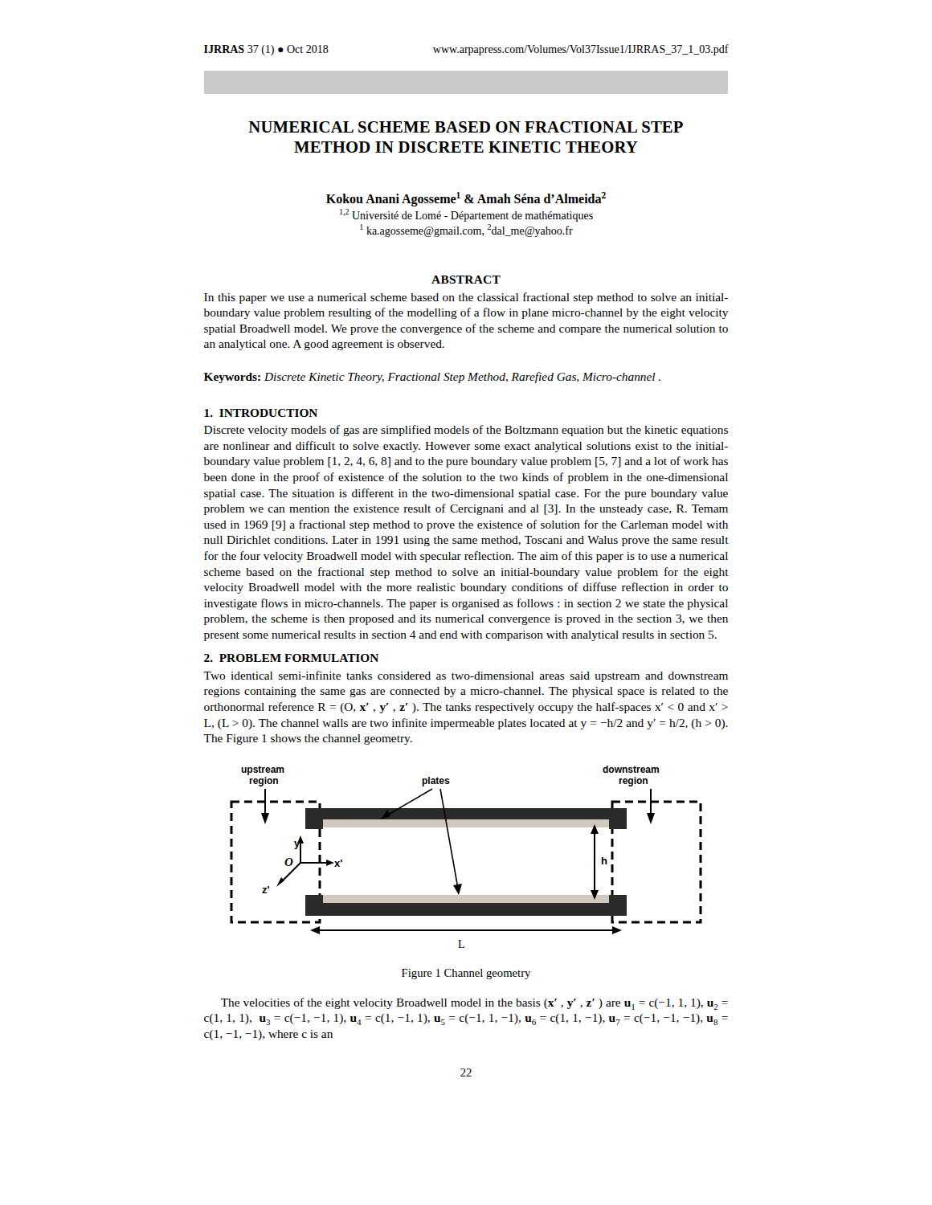IJRRAS 37 (1) ● Oct 2018
www.arpapress.com/Volumes/Vol37Issue1/IJRRAS_37_1_03.pdf
NUMERICAL SCHEME BASED ON FRACTIONAL STEP METHOD IN DISCRETE KINETIC THEORY
Kokou Anani Agosseme1 & Amah Séna d’Almeida2
1,2 Université de Lomé - Département de mathématiques 1 ka.agosseme@gmail.com, 2dal_me@yahoo.fr
ABSTRACT
In this paper we use a numerical scheme based on the classical fractional step method to solve an initial-boundary value problem resulting of the modelling of a flow in plane micro-channel by the eight velocity spatial Broadwell model. We prove the convergence of the scheme and compare the numerical solution to an analytical one. A good agreement is observed.
Keywords: Discrete Kinetic Theory, Fractional Step Method, Rarefied Gas, Micro-channel .
1. INTRODUCTION
Discrete velocity models of gas are simplified models of the Boltzmann equation but the kinetic equations are nonlinear and difficult to solve exactly. However some exact analytical solutions exist to the initial-boundary value problem [1, 2, 4, 6, 8] and to the pure boundary value problem [5, 7] and a lot of work has been done in the proof of existence of the solution to the two kinds of problem in the one-dimensional spatial case. The situation is different in the two-dimensional spatial case. For the pure boundary value problem we can mention the existence result of Cercignani and al [3]. In the unsteady case, R. Temam used in 1969 [9] a fractional step method to prove the existence of solution for the Carleman model with null Dirichlet conditions. Later in 1991 using the same method, Toscani and Walus prove the same result for the four velocity Broadwell model with specular reflection. The aim of this paper is to use a numerical scheme based on the fractional step method to solve an initial-boundary value problem for the eight velocity Broadwell model with the more realistic boundary conditions of diffuse reflection in order to investigate flows in micro-channels. The paper is organised as follows : in section 2 we state the physical problem, the scheme is then proposed and its numerical convergence is proved in the section 3, we then present some numerical results in section 4 and end with comparison with analytical results in section 5.
2. PROBLEM FORMULATION
Two identical semi-infinite tanks considered as two-dimensional areas said upstream and downstream regions containing the same gas are connected by a micro-channel. The physical space is related to the orthonormal reference R = (O, x′ , y′ , z′ ). The tanks respectively occupy the half-spaces x′ < 0 and x′ > L, (L > 0). The channel walls are two infinite impermeable plates located at y = −h/2 and y′ = h/2, (h > 0). The Figure 1 shows the channel geometry.
upstream region plates downstream region y' O x' z' h L
Figure 1 Channel geometry
The velocities of the eight velocity Broadwell model in the basis (x′ , y′ , z′ ) are u1 = c(−1, 1, 1), u2 = c(1, 1, 1), u3 = c(−1, −1, 1), u4 = c(1, −1, 1), u5 = c(−1, 1, −1), u6 = c(1, 1, −1), u7 = c(−1, −1, −1), u8 = c(1, −1, −1), where c is an
22